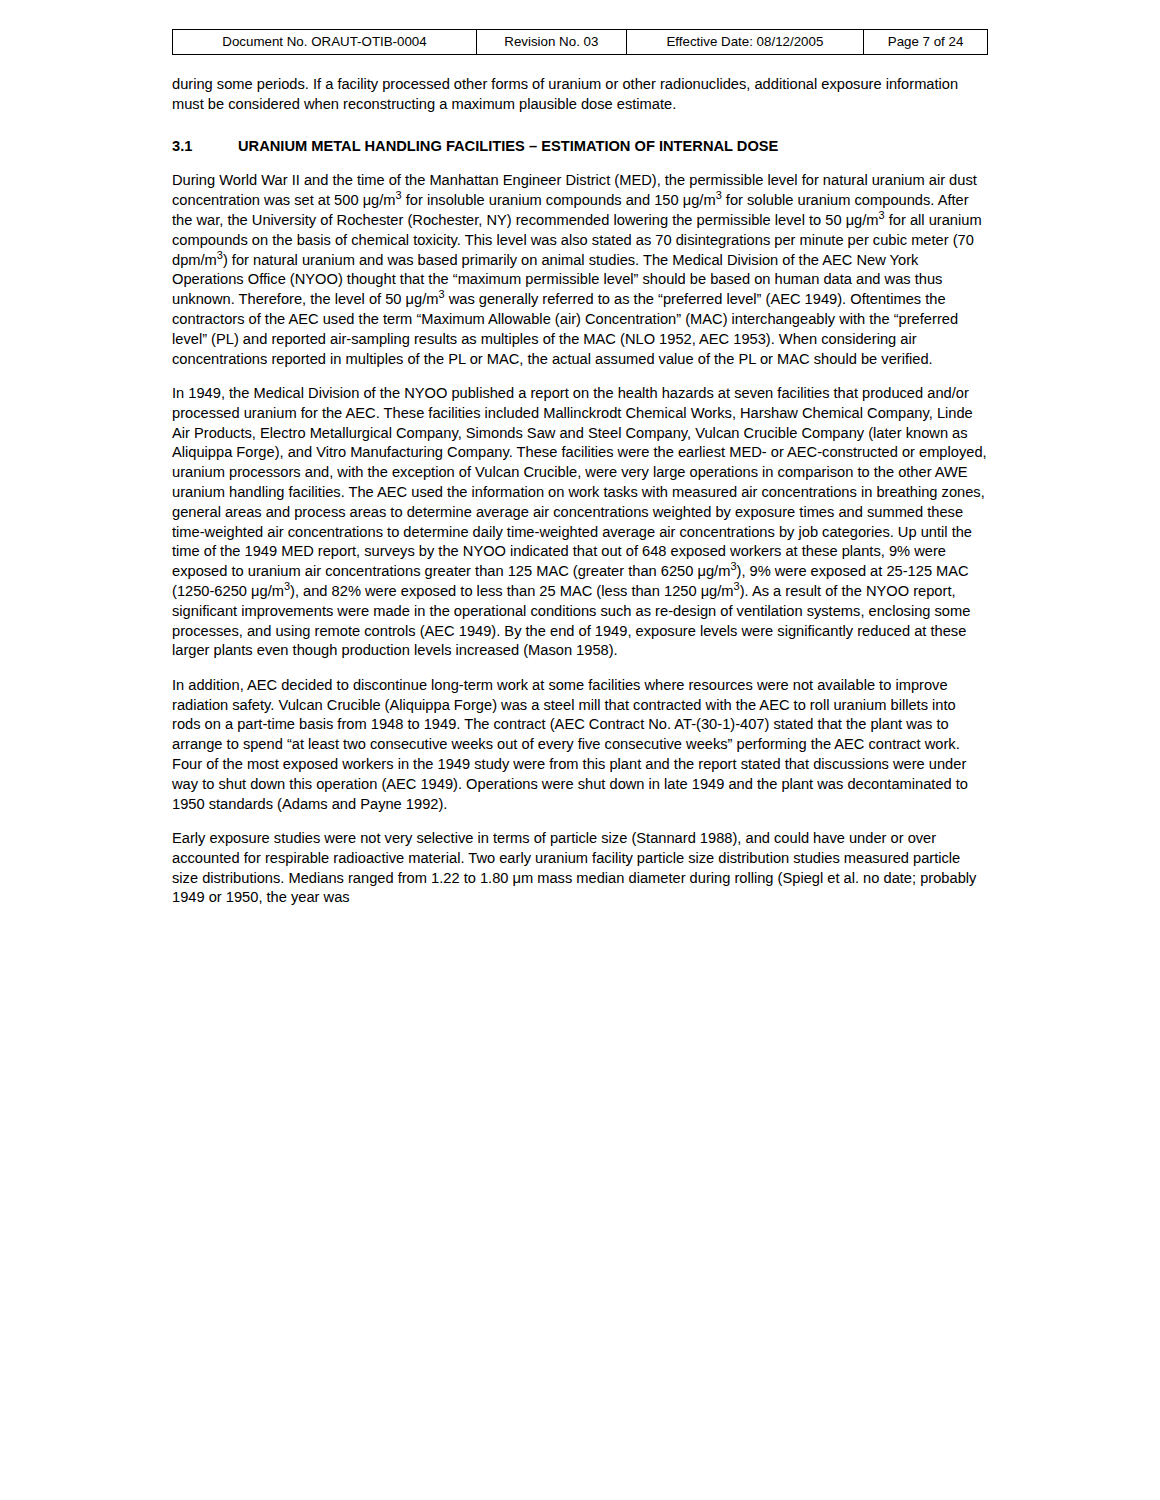| Document No. ORAUT-OTIB-0004 | Revision No. 03 | Effective Date: 08/12/2005 | Page 7 of 24 |
during some periods. If a facility processed other forms of uranium or other radionuclides, additional exposure information must be considered when reconstructing a maximum plausible dose estimate.
3.1 URANIUM METAL HANDLING FACILITIES – ESTIMATION OF INTERNAL DOSE
During World War II and the time of the Manhattan Engineer District (MED), the permissible level for natural uranium air dust concentration was set at 500 μg/m3 for insoluble uranium compounds and 150 μg/m3 for soluble uranium compounds. After the war, the University of Rochester (Rochester, NY) recommended lowering the permissible level to 50 μg/m3 for all uranium compounds on the basis of chemical toxicity. This level was also stated as 70 disintegrations per minute per cubic meter (70 dpm/m3) for natural uranium and was based primarily on animal studies. The Medical Division of the AEC New York Operations Office (NYOO) thought that the “maximum permissible level” should be based on human data and was thus unknown. Therefore, the level of 50 μg/m3 was generally referred to as the “preferred level” (AEC 1949). Oftentimes the contractors of the AEC used the term “Maximum Allowable (air) Concentration” (MAC) interchangeably with the “preferred level” (PL) and reported air-sampling results as multiples of the MAC (NLO 1952, AEC 1953). When considering air concentrations reported in multiples of the PL or MAC, the actual assumed value of the PL or MAC should be verified.
In 1949, the Medical Division of the NYOO published a report on the health hazards at seven facilities that produced and/or processed uranium for the AEC. These facilities included Mallinckrodt Chemical Works, Harshaw Chemical Company, Linde Air Products, Electro Metallurgical Company, Simonds Saw and Steel Company, Vulcan Crucible Company (later known as Aliquippa Forge), and Vitro Manufacturing Company. These facilities were the earliest MED- or AEC-constructed or employed, uranium processors and, with the exception of Vulcan Crucible, were very large operations in comparison to the other AWE uranium handling facilities. The AEC used the information on work tasks with measured air concentrations in breathing zones, general areas and process areas to determine average air concentrations weighted by exposure times and summed these time-weighted air concentrations to determine daily time-weighted average air concentrations by job categories. Up until the time of the 1949 MED report, surveys by the NYOO indicated that out of 648 exposed workers at these plants, 9% were exposed to uranium air concentrations greater than 125 MAC (greater than 6250 μg/m3), 9% were exposed at 25-125 MAC (1250-6250 μg/m3), and 82% were exposed to less than 25 MAC (less than 1250 μg/m3). As a result of the NYOO report, significant improvements were made in the operational conditions such as re-design of ventilation systems, enclosing some processes, and using remote controls (AEC 1949). By the end of 1949, exposure levels were significantly reduced at these larger plants even though production levels increased (Mason 1958).
In addition, AEC decided to discontinue long-term work at some facilities where resources were not available to improve radiation safety. Vulcan Crucible (Aliquippa Forge) was a steel mill that contracted with the AEC to roll uranium billets into rods on a part-time basis from 1948 to 1949. The contract (AEC Contract No. AT-(30-1)-407) stated that the plant was to arrange to spend “at least two consecutive weeks out of every five consecutive weeks” performing the AEC contract work. Four of the most exposed workers in the 1949 study were from this plant and the report stated that discussions were under way to shut down this operation (AEC 1949). Operations were shut down in late 1949 and the plant was decontaminated to 1950 standards (Adams and Payne 1992).
Early exposure studies were not very selective in terms of particle size (Stannard 1988), and could have under or over accounted for respirable radioactive material. Two early uranium facility particle size distribution studies measured particle size distributions. Medians ranged from 1.22 to 1.80 μm mass median diameter during rolling (Spiegl et al. no date; probably 1949 or 1950, the year was